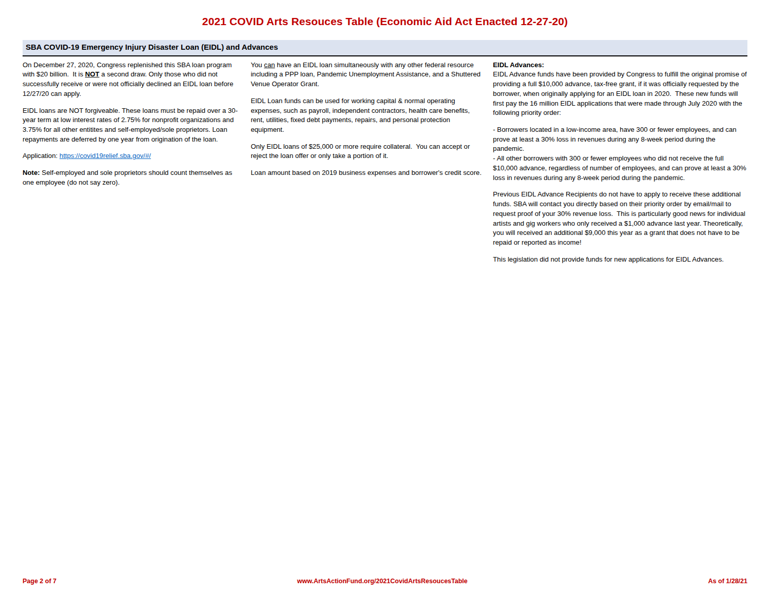2021 COVID Arts Resouces Table (Economic Aid Act Enacted 12-27-20)
SBA COVID-19 Emergency Injury Disaster Loan (EIDL) and Advances
| On December 27, 2020, Congress replenished this SBA loan program with $20 billion. It is NOT a second draw. Only those who did not successfully receive or were not officially declined an EIDL loan before 12/27/20 can apply. EIDL loans are NOT forgiveable. These loans must be repaid over a 30-year term at low interest rates of 2.75% for nonprofit organizations and 3.75% for all other entitites and self-employed/sole proprietors. Loan repayments are deferred by one year from origination of the loan. Application: https://covid19relief.sba.gov/#/ Note: Self-employed and sole proprietors should count themselves as one employee (do not say zero). | You can have an EIDL loan simultaneously with any other federal resource including a PPP loan, Pandemic Unemployment Assistance, and a Shuttered Venue Operator Grant. EIDL Loan funds can be used for working capital & normal operating expenses, such as payroll, independent contractors, health care benefits, rent, utilities, fixed debt payments, repairs, and personal protection equipment. Only EIDL loans of $25,000 or more require collateral. You can accept or reject the loan offer or only take a portion of it. Loan amount based on 2019 business expenses and borrower's credit score. | EIDL Advances: EIDL Advance funds have been provided by Congress to fulfill the original promise of providing a full $10,000 advance, tax-free grant, if it was officially requested by the borrower, when originally applying for an EIDL loan in 2020. These new funds will first pay the 16 million EIDL applications that were made through July 2020 with the following priority order: - Borrowers located in a low-income area, have 300 or fewer employees, and can prove at least a 30% loss in revenues during any 8-week period during the pandemic. - All other borrowers with 300 or fewer employees who did not receive the full $10,000 advance, regardless of number of employees, and can prove at least a 30% loss in revenues during any 8-week period during the pandemic. Previous EIDL Advance Recipients do not have to apply to receive these additional funds. SBA will contact you directly based on their priority order by email/mail to request proof of your 30% revenue loss. This is particularly good news for individual artists and gig workers who only received a $1,000 advance last year. Theoretically, you will received an additional $9,000 this year as a grant that does not have to be repaid or reported as income! This legislation did not provide funds for new applications for EIDL Advances. |
Page 2 of 7 As of 1/28/21
www.ArtsActionFund.org/2021CovidArtsResoucesTable